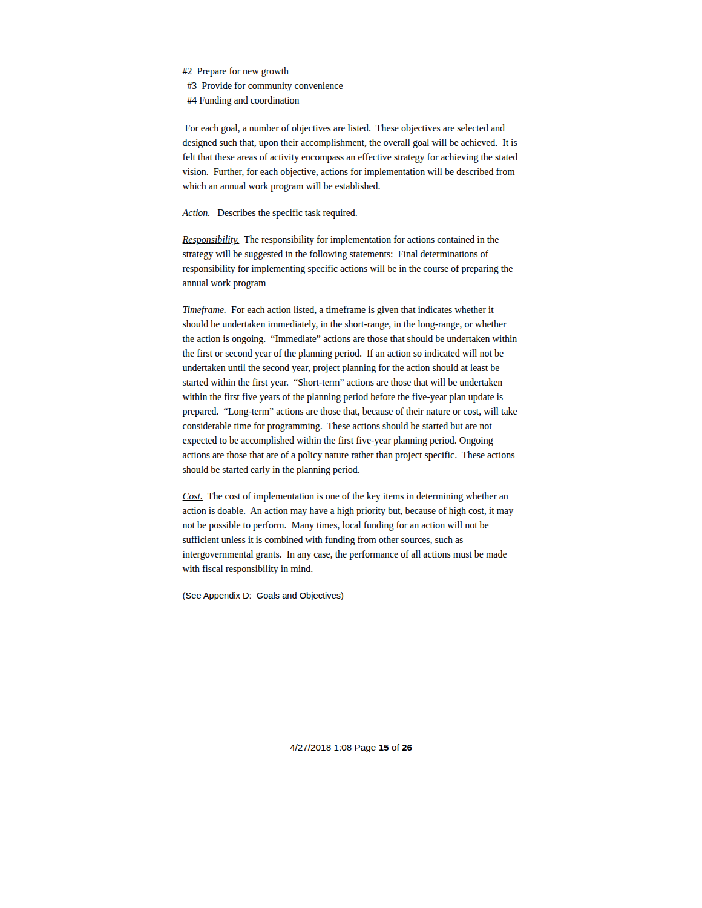#2 Prepare for new growth
#3 Provide for community convenience
#4 Funding and coordination
For each goal, a number of objectives are listed. These objectives are selected and designed such that, upon their accomplishment, the overall goal will be achieved. It is felt that these areas of activity encompass an effective strategy for achieving the stated vision. Further, for each objective, actions for implementation will be described from which an annual work program will be established.
Action. Describes the specific task required.
Responsibility. The responsibility for implementation for actions contained in the strategy will be suggested in the following statements: Final determinations of responsibility for implementing specific actions will be in the course of preparing the annual work program
Timeframe. For each action listed, a timeframe is given that indicates whether it should be undertaken immediately, in the short-range, in the long-range, or whether the action is ongoing. “Immediate” actions are those that should be undertaken within the first or second year of the planning period. If an action so indicated will not be undertaken until the second year, project planning for the action should at least be started within the first year. “Short-term” actions are those that will be undertaken within the first five years of the planning period before the five-year plan update is prepared. “Long-term” actions are those that, because of their nature or cost, will take considerable time for programming. These actions should be started but are not expected to be accomplished within the first five-year planning period. Ongoing actions are those that are of a policy nature rather than project specific. These actions should be started early in the planning period.
Cost. The cost of implementation is one of the key items in determining whether an action is doable. An action may have a high priority but, because of high cost, it may not be possible to perform. Many times, local funding for an action will not be sufficient unless it is combined with funding from other sources, such as intergovernmental grants. In any case, the performance of all actions must be made with fiscal responsibility in mind.
(See Appendix D: Goals and Objectives)
4/27/2018 1:08 Page 15 of 26